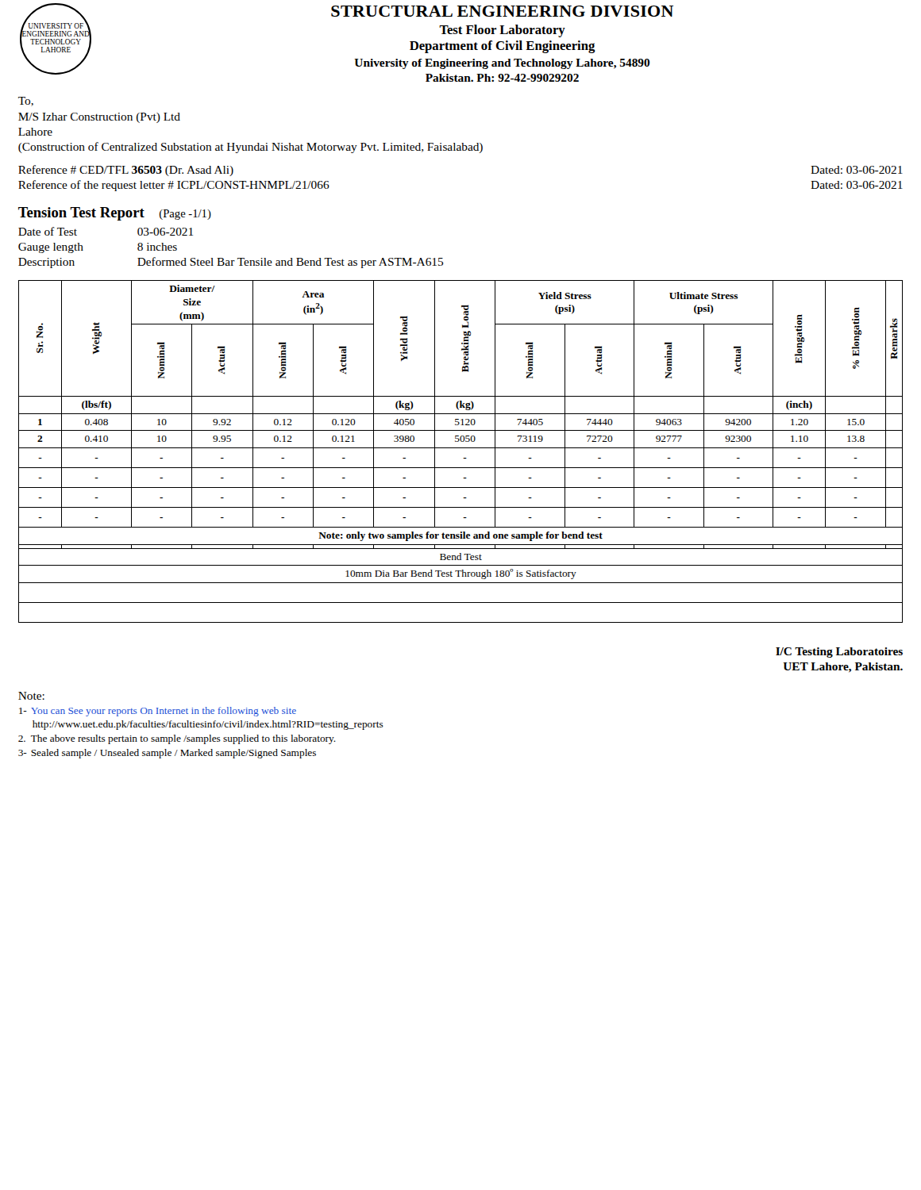UNIVERSITY OF ENGINEERING AND TECHNOLOGY LAHORE
STRUCTURAL ENGINEERING DIVISION
Test Floor Laboratory
Department of Civil Engineering
University of Engineering and Technology Lahore, 54890
Pakistan. Ph: 92-42-99029202
To,
M/S Izhar Construction (Pvt) Ltd
Lahore
(Construction of Centralized Substation at Hyundai Nishat Motorway Pvt. Limited, Faisalabad)
Reference # CED/TFL 36503 (Dr. Asad Ali)
Dated: 03-06-2021
Reference of the request letter # ICPL/CONST-HNMPL/21/066
Dated: 03-06-2021
Tension Test Report (Page -1/1)
| Date of Test | 03-06-2021 |
| Gauge length | 8 inches |
| Description | Deformed Steel Bar Tensile and Bend Test as per ASTM-A615 |
| Sr. No. | Weight | Diameter/ Size (mm) | Area (in 2 ) | Yield load | Breaking Load | Yield Stress (psi) | Ultimate Stress (psi) | Elongation | % Elongation | Remarks |
| --- | --- | --- | --- | --- | --- | --- | --- | --- | --- | --- |
| Nominal | Actual | Nominal | Actual | Nominal | Actual | Nominal | Actual |
| | (lbs/ft) | | | | | (kg) | (kg) | | | | | (inch) | | |
| 1 | 0.408 | 10 | 9.92 | 0.12 | 0.120 | 4050 | 5120 | 74405 | 74440 | 94063 | 94200 | 1.20 | 15.0 | |
| 2 | 0.410 | 10 | 9.95 | 0.12 | 0.121 | 3980 | 5050 | 73119 | 72720 | 92777 | 92300 | 1.10 | 13.8 | |
| - | - | - | - | - | - | - | - | - | - | - | - | - | - | |
| - | - | - | - | - | - | - | - | - | - | - | - | - | - | |
| - | - | - | - | - | - | - | - | - | - | - | - | - | - | |
| - | - | - | - | - | - | - | - | - | - | - | - | - | - | |
| Note: only two samples for tensile and one sample for bend test |
| Bend Test |
| 10mm Dia Bar Bend Test Through 180º is Satisfactory |
I/C Testing Laboratoires
UET Lahore, Pakistan.
Note:
1-You can See your reports On Internet in the following web site
http://www.uet.edu.pk/faculties/facultiesinfo/civil/index.html?RID=testing_reports
2. The above results pertain to sample /samples supplied to this laboratory.
3-Sealed sample / Unsealed sample / Marked sample/Signed Samples